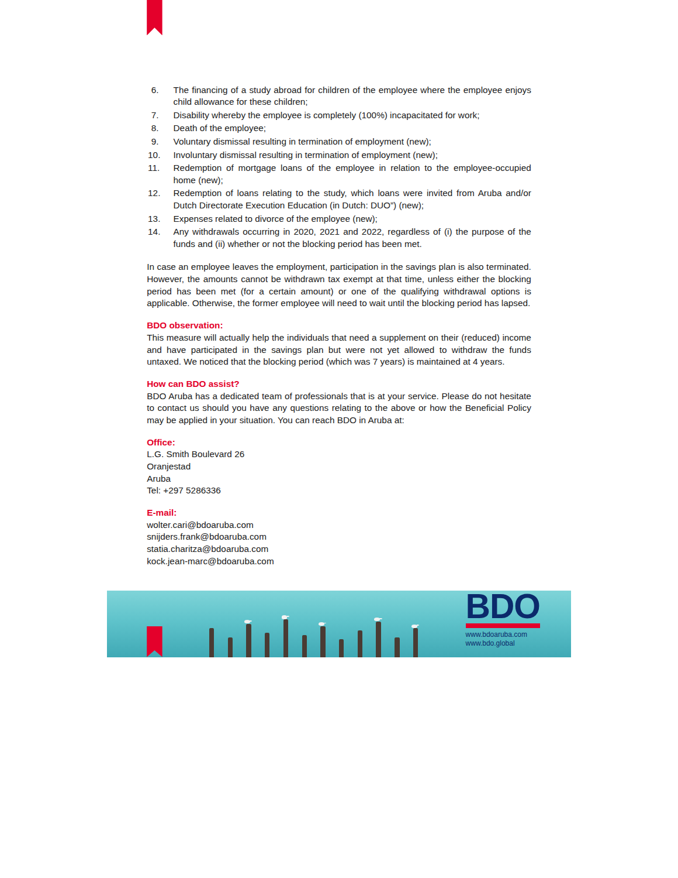The financing of a study abroad for children of the employee where the employee enjoys child allowance for these children;
Disability whereby the employee is completely (100%) incapacitated for work;
Death of the employee;
Voluntary dismissal resulting in termination of employment (new);
Involuntary dismissal resulting in termination of employment (new);
Redemption of mortgage loans of the employee in relation to the employee-occupied home (new);
Redemption of loans relating to the study, which loans were invited from Aruba and/or Dutch Directorate Execution Education (in Dutch: DUO”) (new);
Expenses related to divorce of the employee (new);
Any withdrawals occurring in 2020, 2021 and 2022, regardless of (i) the purpose of the funds and (ii) whether or not the blocking period has been met.
In case an employee leaves the employment, participation in the savings plan is also terminated. However, the amounts cannot be withdrawn tax exempt at that time, unless either the blocking period has been met (for a certain amount) or one of the qualifying withdrawal options is applicable. Otherwise, the former employee will need to wait until the blocking period has lapsed.
BDO observation:
This measure will actually help the individuals that need a supplement on their (reduced) income and have participated in the savings plan but were not yet allowed to withdraw the funds untaxed. We noticed that the blocking period (which was 7 years) is maintained at 4 years.
How can BDO assist?
BDO Aruba has a dedicated team of professionals that is at your service. Please do not hesitate to contact us should you have any questions relating to the above or how the Beneficial Policy may be applied in your situation. You can reach BDO in Aruba at:
Office:
L.G. Smith Boulevard 26
Oranjestad
Aruba
Tel: +297 5286336
E-mail:
wolter.cari@bdoaruba.com
snijders.frank@bdoaruba.com
statia.charitza@bdoaruba.com
kock.jean-marc@bdoaruba.com
The above is not intended to constitute, nor should it be relied upon, to replace any professional advice. No action should be taken without first consulting your tax advisor.
BDO
www.bdoaruba.com
www.bdo.global